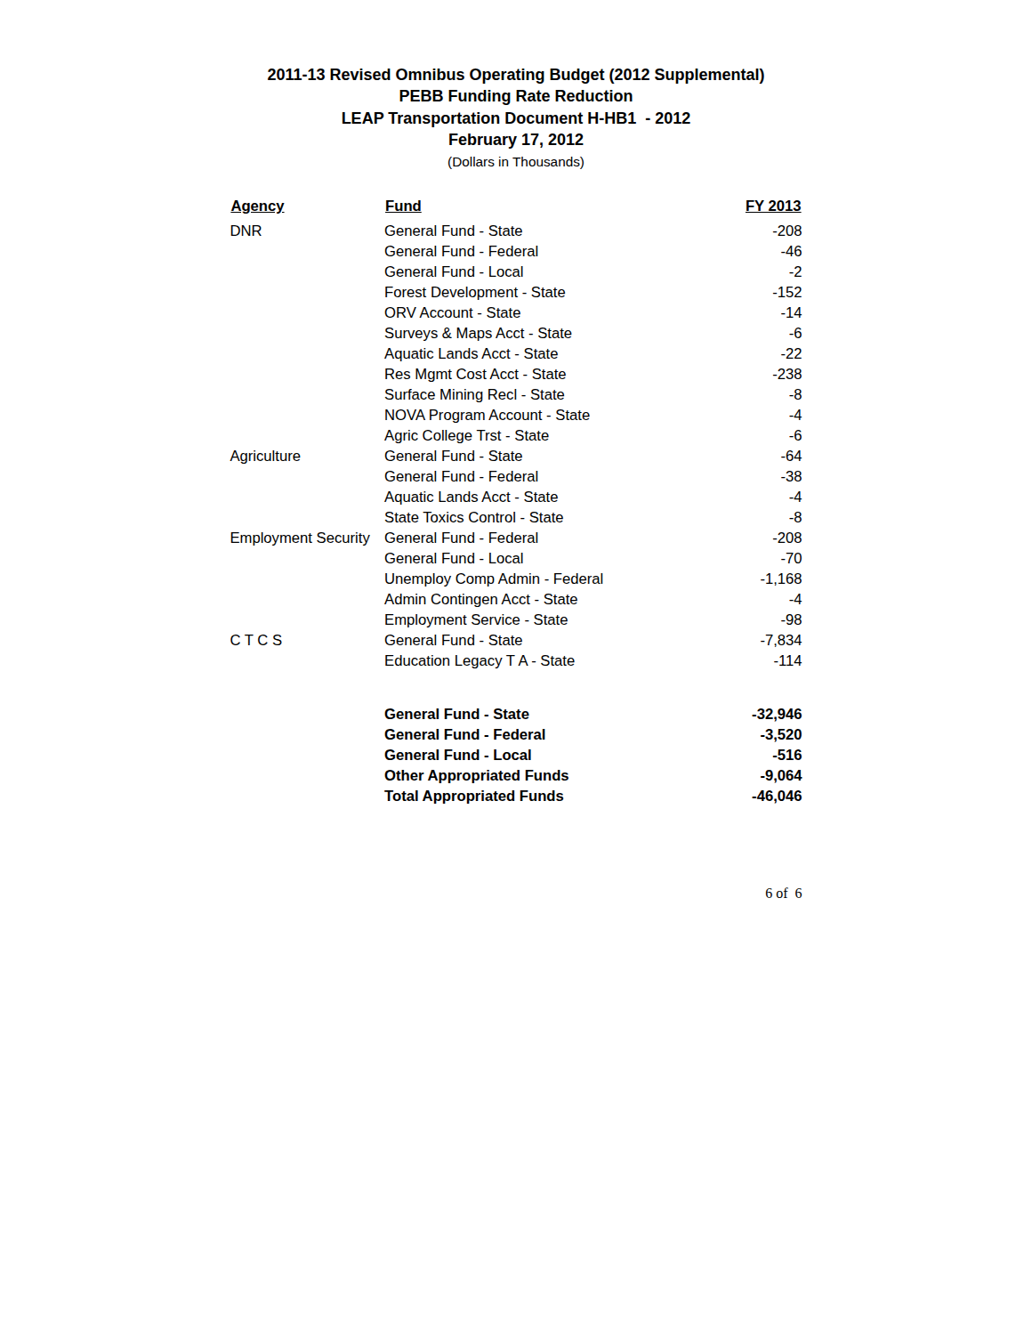2011-13 Revised Omnibus Operating Budget (2012 Supplemental)
PEBB Funding Rate Reduction
LEAP Transportation Document H-HB1 - 2012
February 17, 2012
(Dollars in Thousands)
| Agency | Fund | FY 2013 |
| --- | --- | --- |
| DNR | General Fund - State | -208 |
| | General Fund - Federal | -46 |
| | General Fund - Local | -2 |
| | Forest Development - State | -152 |
| | ORV Account - State | -14 |
| | Surveys & Maps Acct - State | -6 |
| | Aquatic Lands Acct - State | -22 |
| | Res Mgmt Cost Acct - State | -238 |
| | Surface Mining Recl - State | -8 |
| | NOVA Program Account - State | -4 |
| | Agric College Trst - State | -6 |
| Agriculture | General Fund - State | -64 |
| | General Fund - Federal | -38 |
| | Aquatic Lands Acct - State | -4 |
| | State Toxics Control - State | -8 |
| Employment Security | General Fund - Federal | -208 |
| | General Fund - Local | -70 |
| | Unemploy Comp Admin - Federal | -1,168 |
| | Admin Contingen Acct - State | -4 |
| | Employment Service - State | -98 |
| C T C S | General Fund - State | -7,834 |
| | Education Legacy T A - State | -114 |
| | General Fund - State | -32,946 |
| | General Fund - Federal | -3,520 |
| | General Fund - Local | -516 |
| | Other Appropriated Funds | -9,064 |
| | Total Appropriated Funds | -46,046 |
6 of 6